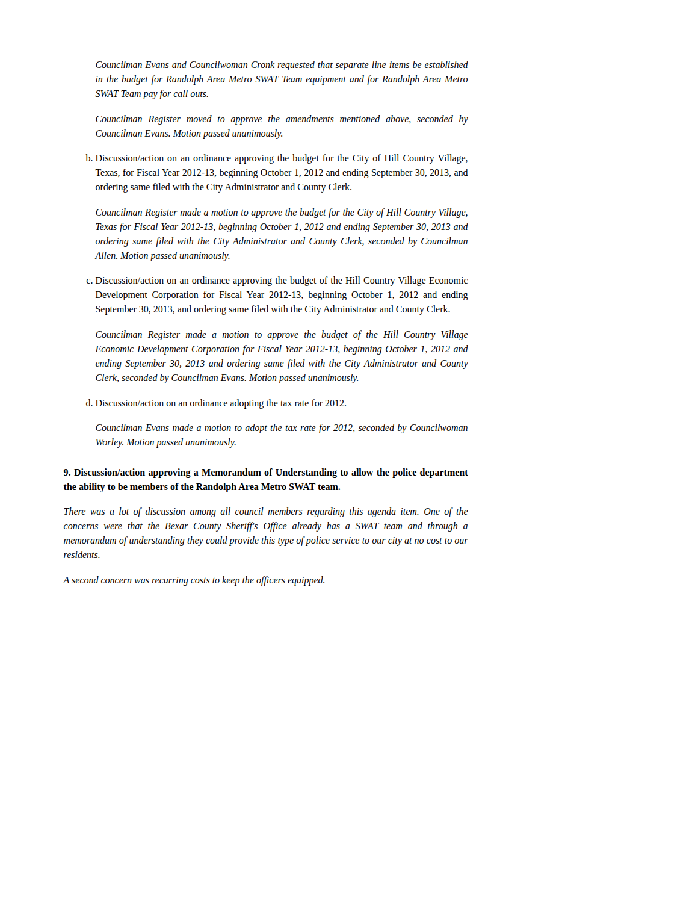Councilman Evans and Councilwoman Cronk requested that separate line items be established in the budget for Randolph Area Metro SWAT Team equipment and for Randolph Area Metro SWAT Team pay for call outs.
Councilman Register moved to approve the amendments mentioned above, seconded by Councilman Evans. Motion passed unanimously.
Discussion/action on an ordinance approving the budget for the City of Hill Country Village, Texas, for Fiscal Year 2012-13, beginning October 1, 2012 and ending September 30, 2013, and ordering same filed with the City Administrator and County Clerk.
Councilman Register made a motion to approve the budget for the City of Hill Country Village, Texas for Fiscal Year 2012-13, beginning October 1, 2012 and ending September 30, 2013 and ordering same filed with the City Administrator and County Clerk, seconded by Councilman Allen. Motion passed unanimously.
Discussion/action on an ordinance approving the budget of the Hill Country Village Economic Development Corporation for Fiscal Year 2012-13, beginning October 1, 2012 and ending September 30, 2013, and ordering same filed with the City Administrator and County Clerk.
Councilman Register made a motion to approve the budget of the Hill Country Village Economic Development Corporation for Fiscal Year 2012-13, beginning October 1, 2012 and ending September 30, 2013 and ordering same filed with the City Administrator and County Clerk, seconded by Councilman Evans. Motion passed unanimously.
Discussion/action on an ordinance adopting the tax rate for 2012.
Councilman Evans made a motion to adopt the tax rate for 2012, seconded by Councilwoman Worley. Motion passed unanimously.
9. Discussion/action approving a Memorandum of Understanding to allow the police department the ability to be members of the Randolph Area Metro SWAT team.
There was a lot of discussion among all council members regarding this agenda item. One of the concerns were that the Bexar County Sheriff's Office already has a SWAT team and through a memorandum of understanding they could provide this type of police service to our city at no cost to our residents.
A second concern was recurring costs to keep the officers equipped.